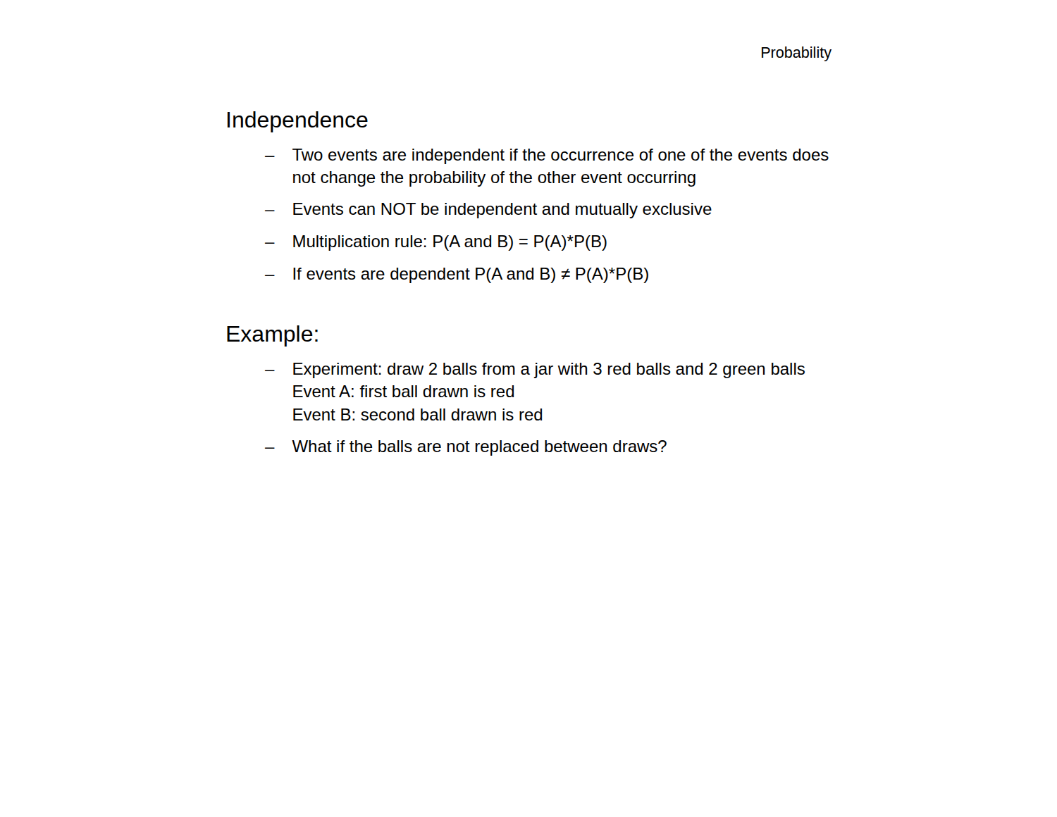Probability
Independence
Two events are independent if the occurrence of one of the events does not change the probability of the other event occurring
Events can NOT be independent and mutually exclusive
Multiplication rule: P(A and B) = P(A)*P(B)
If events are dependent P(A and B) ≠ P(A)*P(B)
Example:
Experiment: draw 2 balls from a jar with 3 red balls and 2 green balls
Event A: first ball drawn is red
Event B: second ball drawn is red
What if the balls are not replaced between draws?